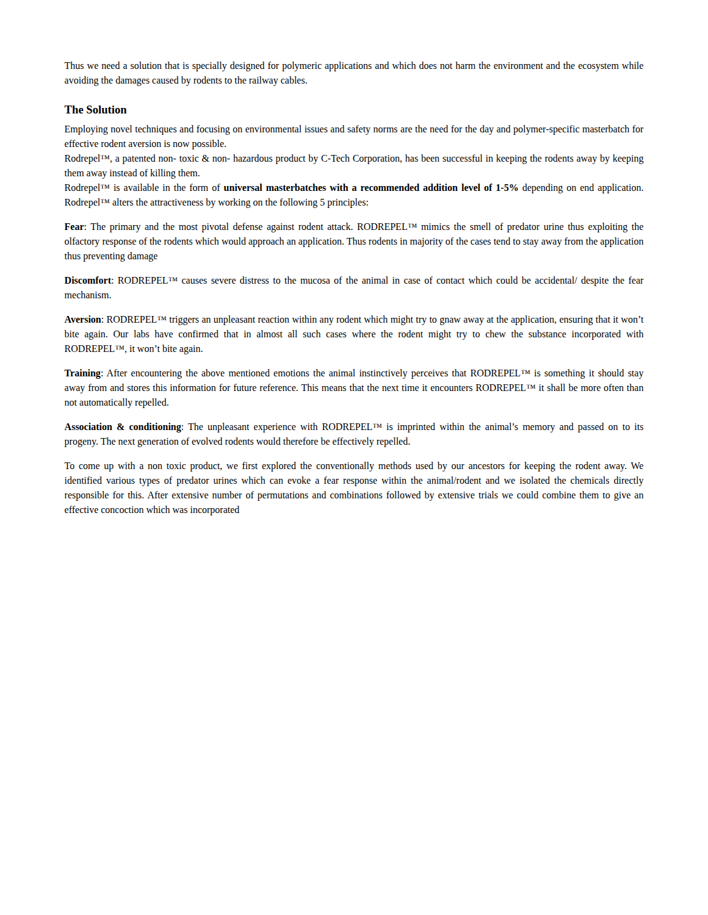Thus we need a solution that is specially designed for polymeric applications and which does not harm the environment and the ecosystem while avoiding the damages caused by rodents to the railway cables.
The Solution
Employing novel techniques and focusing on environmental issues and safety norms are the need for the day and polymer‑specific masterbatch for effective rodent aversion is now possible.
Rodrepel™, a patented non- toxic & non- hazardous product by C-Tech Corporation, has been successful in keeping the rodents away by keeping them away instead of killing them.
Rodrepel™ is available in the form of universal masterbatches with a recommended addition level of 1-5% depending on end application. Rodrepel™ alters the attractiveness by working on the following 5 principles:
Fear: The primary and the most pivotal defense against rodent attack. RODREPEL™ mimics the smell of predator urine thus exploiting the olfactory response of the rodents which would approach an application. Thus rodents in majority of the cases tend to stay away from the application thus preventing damage
Discomfort: RODREPEL™ causes severe distress to the mucosa of the animal in case of contact which could be accidental/ despite the fear mechanism.
Aversion: RODREPEL™ triggers an unpleasant reaction within any rodent which might try to gnaw away at the application, ensuring that it won’t bite again. Our labs have confirmed that in almost all such cases where the rodent might try to chew the substance incorporated with RODREPEL™, it won’t bite again.
Training: After encountering the above mentioned emotions the animal instinctively perceives that RODREPEL™ is something it should stay away from and stores this information for future reference. This means that the next time it encounters RODREPEL™ it shall be more often than not automatically repelled.
Association & conditioning: The unpleasant experience with RODREPEL™ is imprinted within the animal’s memory and passed on to its progeny. The next generation of evolved rodents would therefore be effectively repelled.
To come up with a non toxic product, we first explored the conventionally methods used by our ancestors for keeping the rodent away. We identified various types of predator urines which can evoke a fear response within the animal/rodent and we isolated the chemicals directly responsible for this. After extensive number of permutations and combinations followed by extensive trials we could combine them to give an effective concoction which was incorporated